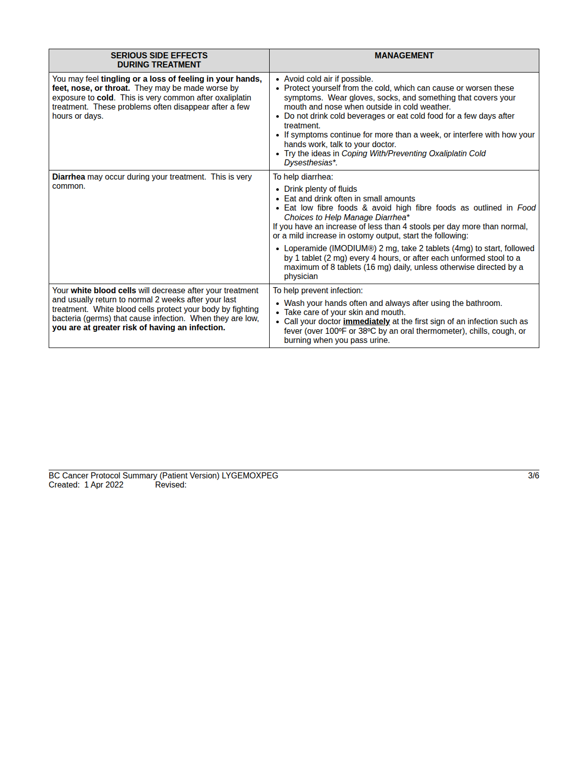| SERIOUS SIDE EFFECTS DURING TREATMENT | MANAGEMENT |
| --- | --- |
| You may feel tingling or a loss of feeling in your hands, feet, nose, or throat. They may be made worse by exposure to cold . This is very common after oxaliplatin treatment. These problems often disappear after a few hours or days. | Avoid cold air if possible. Protect yourself from the cold, which can cause or worsen these symptoms. Wear gloves, socks, and something that covers your mouth and nose when outside in cold weather. Do not drink cold beverages or eat cold food for a few days after treatment. If symptoms continue for more than a week, or interfere with how your hands work, talk to your doctor. Try the ideas in Coping With/Preventing Oxaliplatin Cold Dysesthesias*. |
| Diarrhea may occur during your treatment. This is very common. | To help diarrhea: Drink plenty of fluids Eat and drink often in small amounts Eat low fibre foods & avoid high fibre foods as outlined in Food Choices to Help Manage Diarrhea* If you have an increase of less than 4 stools per day more than normal, or a mild increase in ostomy output, start the following: Loperamide (IMODIUM®) 2 mg, take 2 tablets (4mg) to start, followed by 1 tablet (2 mg) every 4 hours, or after each unformed stool to a maximum of 8 tablets (16 mg) daily, unless otherwise directed by a physician |
| Your white blood cells will decrease after your treatment and usually return to normal 2 weeks after your last treatment. White blood cells protect your body by fighting bacteria (germs) that cause infection. When they are low, you are at greater risk of having an infection. | To help prevent infection: Wash your hands often and always after using the bathroom. Take care of your skin and mouth. Call your doctor immediately at the first sign of an infection such as fever (over 100ºF or 38ºC by an oral thermometer), chills, cough, or burning when you pass urine. |
BC Cancer Protocol Summary (Patient Version) LYGEMOXPEG
3/6
Created: 1 Apr 2022 Revised: